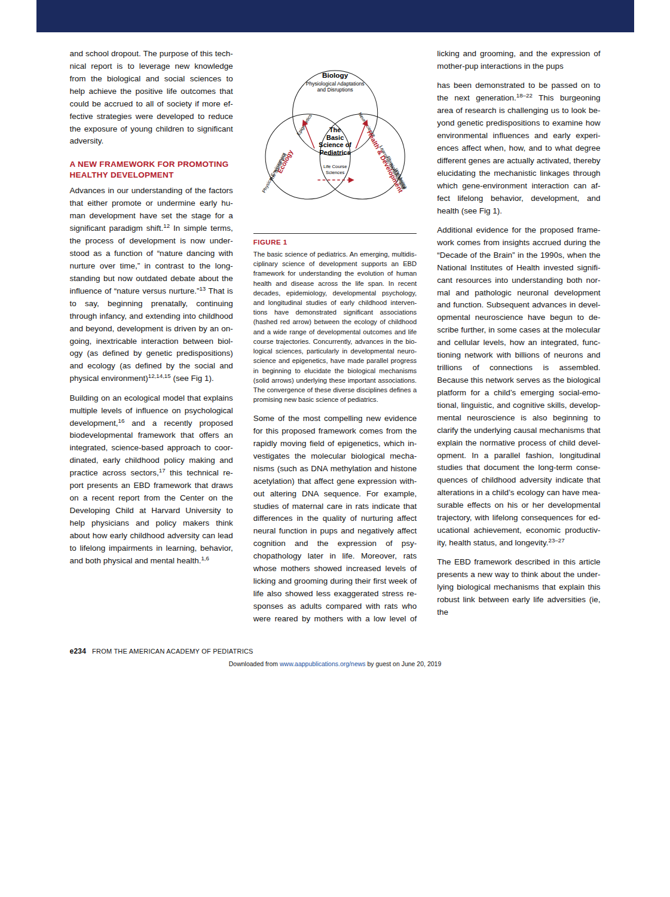and school dropout. The purpose of this technical report is to leverage new knowledge from the biological and social sciences to help achieve the positive life outcomes that could be accrued to all of society if more effective strategies were developed to reduce the exposure of young children to significant adversity.
A New Framework for Promoting Healthy Development
Advances in our understanding of the factors that either promote or undermine early human development have set the stage for a significant paradigm shift.12 In simple terms, the process of development is now understood as a function of “nature dancing with nurture over time,” in contrast to the longstanding but now outdated debate about the influence of “nature versus nurture.”13 That is to say, beginning prenatally, continuing through infancy, and extending into childhood and beyond, development is driven by an ongoing, inextricable interaction between biology (as defined by genetic predispositions) and ecology (as defined by the social and physical environment)12,14,15 (see Fig 1).
Building on an ecological model that explains multiple levels of influence on psychological development,16 and a recently proposed biodevelopmental framework that offers an integrated, science-based approach to coordinated, early childhood policy making and practice across sectors,17 this technical report presents an EBD framework that draws on a recent report from the Center on the Developing Child at Harvard University to help physicians and policy makers think about how early childhood adversity can lead to lifelong impairments in learning, behavior, and both physical and mental health.1,6
Biology Physiological Adaptations and Disruptions The Basic Science of Pediatrics Epigenetics Neuroscience Ecology The Social and Physical Environment Health & Development Learning, Behavior, and Physical & Mental Well-being Life Course Sciences
Figure 1
The basic science of pediatrics. An emerging, multidisciplinary science of development supports an EBD framework for understanding the evolution of human health and disease across the life span. In recent decades, epidemiology, developmental psychology, and longitudinal studies of early childhood interventions have demonstrated significant associations (hashed red arrow) between the ecology of childhood and a wide range of developmental outcomes and life course trajectories. Concurrently, advances in the biological sciences, particularly in developmental neuroscience and epigenetics, have made parallel progress in beginning to elucidate the biological mechanisms (solid arrows) underlying these important associations. The convergence of these diverse disciplines defines a promising new basic science of pediatrics.
Some of the most compelling new evidence for this proposed framework comes from the rapidly moving field of epigenetics, which investigates the molecular biological mechanisms (such as DNA methylation and histone acetylation) that affect gene expression without altering DNA sequence. For example, studies of maternal care in rats indicate that differences in the quality of nurturing affect neural function in pups and negatively affect cognition and the expression of psychopathology later in life. Moreover, rats whose mothers showed increased levels of licking and grooming during their first week of life also showed less exaggerated stress responses as adults compared with rats who were reared by mothers with a low level of licking and grooming, and the expression of mother-pup interactions in the pups
has been demonstrated to be passed on to the next generation.18–22 This burgeoning area of research is challenging us to look beyond genetic predispositions to examine how environmental influences and early experiences affect when, how, and to what degree different genes are actually activated, thereby elucidating the mechanistic linkages through which gene-environment interaction can affect lifelong behavior, development, and health (see Fig 1).
Additional evidence for the proposed framework comes from insights accrued during the “Decade of the Brain” in the 1990s, when the National Institutes of Health invested significant resources into understanding both normal and pathologic neuronal development and function. Subsequent advances in developmental neuroscience have begun to describe further, in some cases at the molecular and cellular levels, how an integrated, functioning network with billions of neurons and trillions of connections is assembled. Because this network serves as the biological platform for a child’s emerging social-emotional, linguistic, and cognitive skills, developmental neuroscience is also beginning to clarify the underlying causal mechanisms that explain the normative process of child development. In a parallel fashion, longitudinal studies that document the long-term consequences of childhood adversity indicate that alterations in a child’s ecology can have measurable effects on his or her developmental trajectory, with lifelong consequences for educational achievement, economic productivity, health status, and longevity.23–27
The EBD framework described in this article presents a new way to think about the underlying biological mechanisms that explain this robust link between early life adversities (ie, the
e234 FROM THE AMERICAN ACADEMY OF PEDIATRICS
Downloaded from www.aappublications.org/news by guest on June 20, 2019